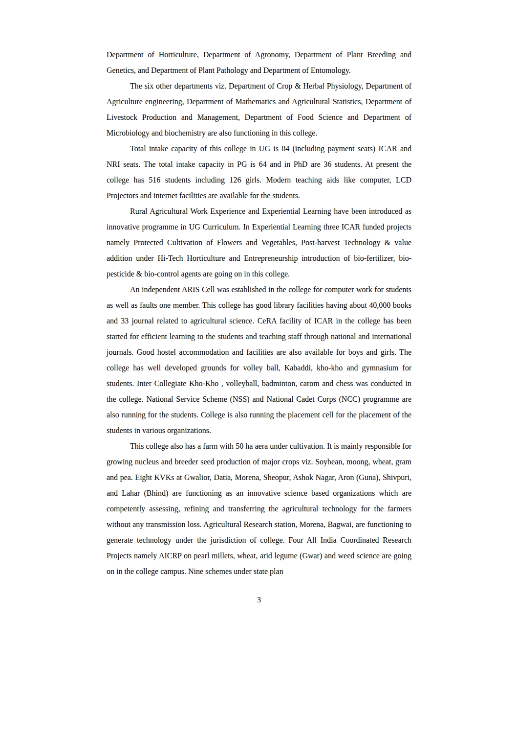Department of Horticulture, Department of Agronomy, Department of Plant Breeding and Genetics, and Department of Plant Pathology and Department of Entomology.
The six other departments viz. Department of Crop & Herbal Physiology, Department of Agriculture engineering, Department of Mathematics and Agricultural Statistics, Department of Livestock Production and Management, Department of Food Science and Department of Microbiology and biochemistry are also functioning in this college.
Total intake capacity of this college in UG is 84 (including payment seats) ICAR and NRI seats. The total intake capacity in PG is 64 and in PhD are 36 students. At present the college has 516 students including 126 girls. Modern teaching aids like computer, LCD Projectors and internet facilities are available for the students.
Rural Agricultural Work Experience and Experiential Learning have been introduced as innovative programme in UG Curriculum. In Experiential Learning three ICAR funded projects namely Protected Cultivation of Flowers and Vegetables, Post-harvest Technology & value addition under Hi-Tech Horticulture and Entrepreneurship introduction of bio-fertilizer, bio- pesticide & bio-control agents are going on in this college.
An independent ARIS Cell was established in the college for computer work for students as well as faults one member. This college has good library facilities having about 40,000 books and 33 journal related to agricultural science. CeRA facility of ICAR in the college has been started for efficient learning to the students and teaching staff through national and international journals. Good hostel accommodation and facilities are also available for boys and girls. The college has well developed grounds for volley ball, Kabaddi, kho-kho and gymnasium for students. Inter Collegiate Kho-Kho , volleyball, badminton, carom and chess was conducted in the college. National Service Scheme (NSS) and National Cadet Corps (NCC) programme are also running for the students. College is also running the placement cell for the placement of the students in various organizations.
This college also has a farm with 50 ha aera under cultivation. It is mainly responsible for growing nucleus and breeder seed production of major crops viz. Soybean, moong, wheat, gram and pea. Eight KVKs at Gwalior, Datia, Morena, Sheopur, Ashok Nagar, Aron (Guna), Shivpuri, and Lahar (Bhind) are functioning as an innovative science based organizations which are competently assessing, refining and transferring the agricultural technology for the farmers without any transmission loss. Agricultural Research station, Morena, Bagwai, are functioning to generate technology under the jurisdiction of college. Four All India Coordinated Research Projects namely AICRP on pearl millets, wheat, arid legume (Gwar) and weed science are going on in the college campus. Nine schemes under state plan
3